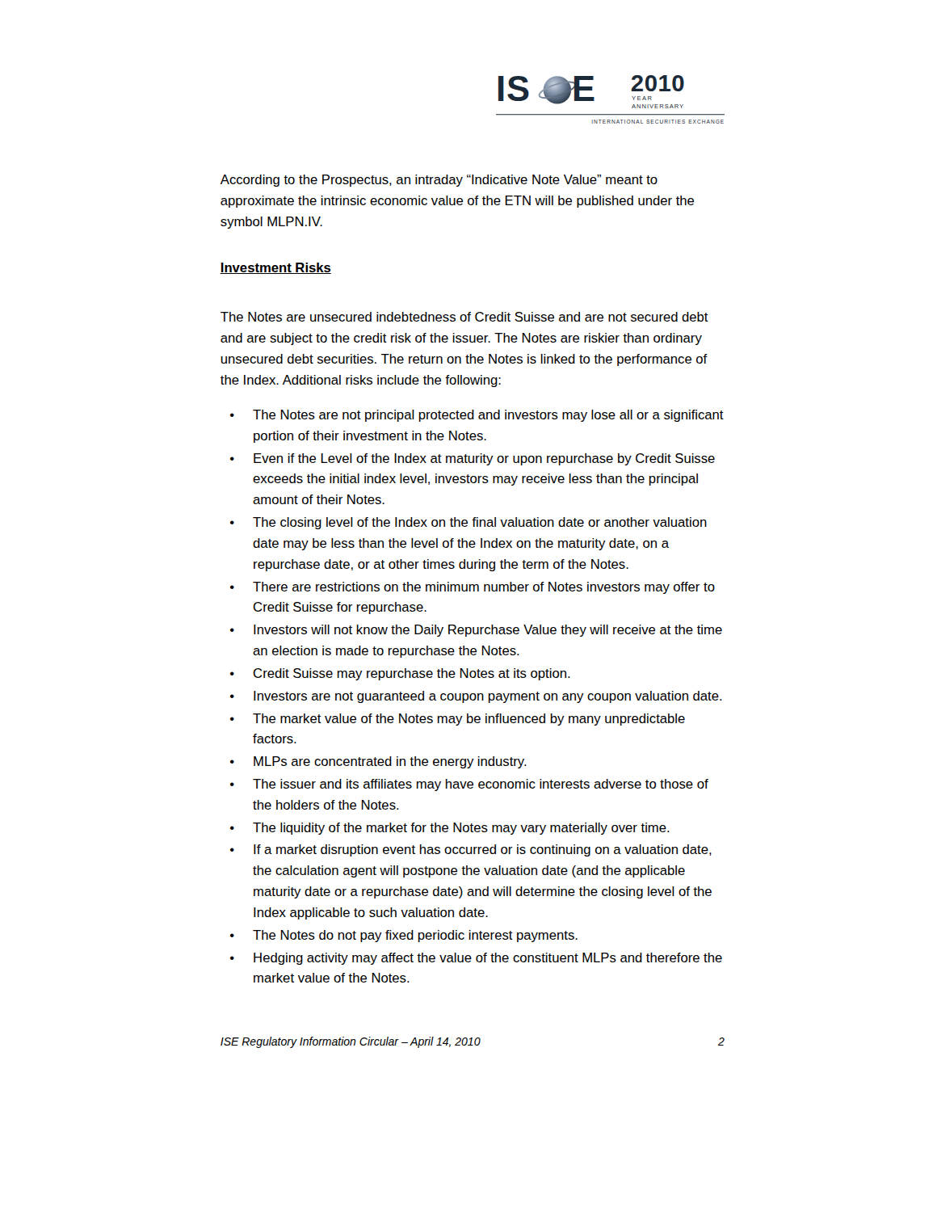IS E 2010 YEAR ANNIVERSARY INTERNATIONAL SECURITIES EXCHANGE
According to the Prospectus, an intraday “Indicative Note Value” meant to approximate the intrinsic economic value of the ETN will be published under the symbol MLPN.IV.
Investment Risks
The Notes are unsecured indebtedness of Credit Suisse and are not secured debt and are subject to the credit risk of the issuer. The Notes are riskier than ordinary unsecured debt securities. The return on the Notes is linked to the performance of the Index. Additional risks include the following:
The Notes are not principal protected and investors may lose all or a significant portion of their investment in the Notes.
Even if the Level of the Index at maturity or upon repurchase by Credit Suisse exceeds the initial index level, investors may receive less than the principal amount of their Notes.
The closing level of the Index on the final valuation date or another valuation date may be less than the level of the Index on the maturity date, on a repurchase date, or at other times during the term of the Notes.
There are restrictions on the minimum number of Notes investors may offer to Credit Suisse for repurchase.
Investors will not know the Daily Repurchase Value they will receive at the time an election is made to repurchase the Notes.
Credit Suisse may repurchase the Notes at its option.
Investors are not guaranteed a coupon payment on any coupon valuation date.
The market value of the Notes may be influenced by many unpredictable factors.
MLPs are concentrated in the energy industry.
The issuer and its affiliates may have economic interests adverse to those of the holders of the Notes.
The liquidity of the market for the Notes may vary materially over time.
If a market disruption event has occurred or is continuing on a valuation date, the calculation agent will postpone the valuation date (and the applicable maturity date or a repurchase date) and will determine the closing level of the Index applicable to such valuation date.
The Notes do not pay fixed periodic interest payments.
Hedging activity may affect the value of the constituent MLPs and therefore the market value of the Notes.
ISE Regulatory Information Circular – April 14, 2010
2